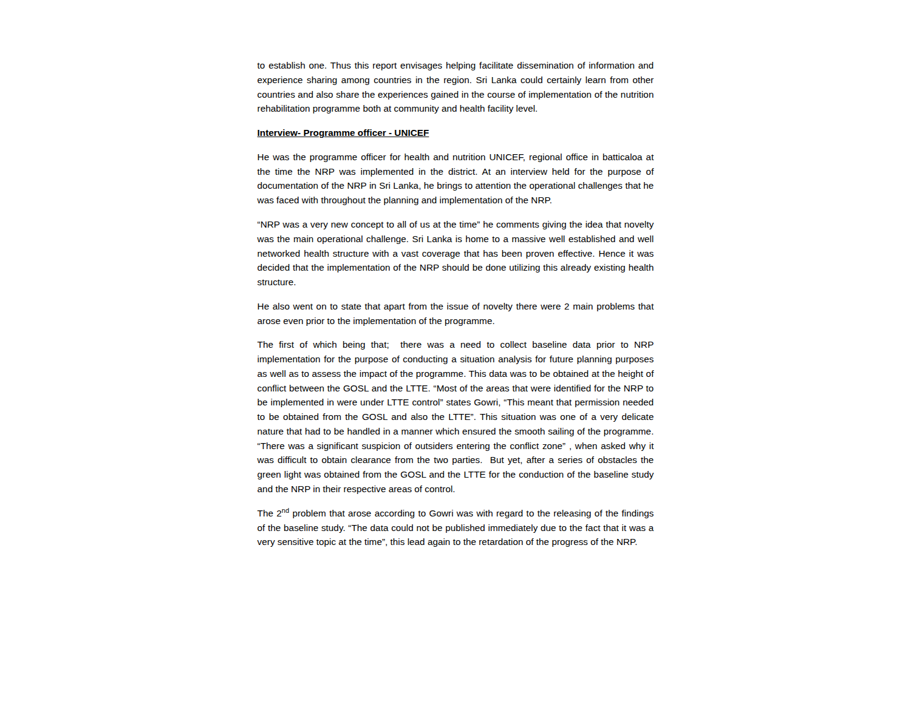to establish one. Thus this report envisages helping facilitate dissemination of information and experience sharing among countries in the region. Sri Lanka could certainly learn from other countries and also share the experiences gained in the course of implementation of the nutrition rehabilitation programme both at community and health facility level.
Interview- Programme officer - UNICEF
He was the programme officer for health and nutrition UNICEF, regional office in batticaloa at the time the NRP was implemented in the district. At an interview held for the purpose of documentation of the NRP in Sri Lanka, he brings to attention the operational challenges that he was faced with throughout the planning and implementation of the NRP.
“NRP was a very new concept to all of us at the time” he comments giving the idea that novelty was the main operational challenge. Sri Lanka is home to a massive well established and well networked health structure with a vast coverage that has been proven effective. Hence it was decided that the implementation of the NRP should be done utilizing this already existing health structure.
He also went on to state that apart from the issue of novelty there were 2 main problems that arose even prior to the implementation of the programme.
The first of which being that; there was a need to collect baseline data prior to NRP implementation for the purpose of conducting a situation analysis for future planning purposes as well as to assess the impact of the programme. This data was to be obtained at the height of conflict between the GOSL and the LTTE. “Most of the areas that were identified for the NRP to be implemented in were under LTTE control” states Gowri, “This meant that permission needed to be obtained from the GOSL and also the LTTE”. This situation was one of a very delicate nature that had to be handled in a manner which ensured the smooth sailing of the programme. “There was a significant suspicion of outsiders entering the conflict zone” , when asked why it was difficult to obtain clearance from the two parties. But yet, after a series of obstacles the green light was obtained from the GOSL and the LTTE for the conduction of the baseline study and the NRP in their respective areas of control.
The 2nd problem that arose according to Gowri was with regard to the releasing of the findings of the baseline study. “The data could not be published immediately due to the fact that it was a very sensitive topic at the time”, this lead again to the retardation of the progress of the NRP.